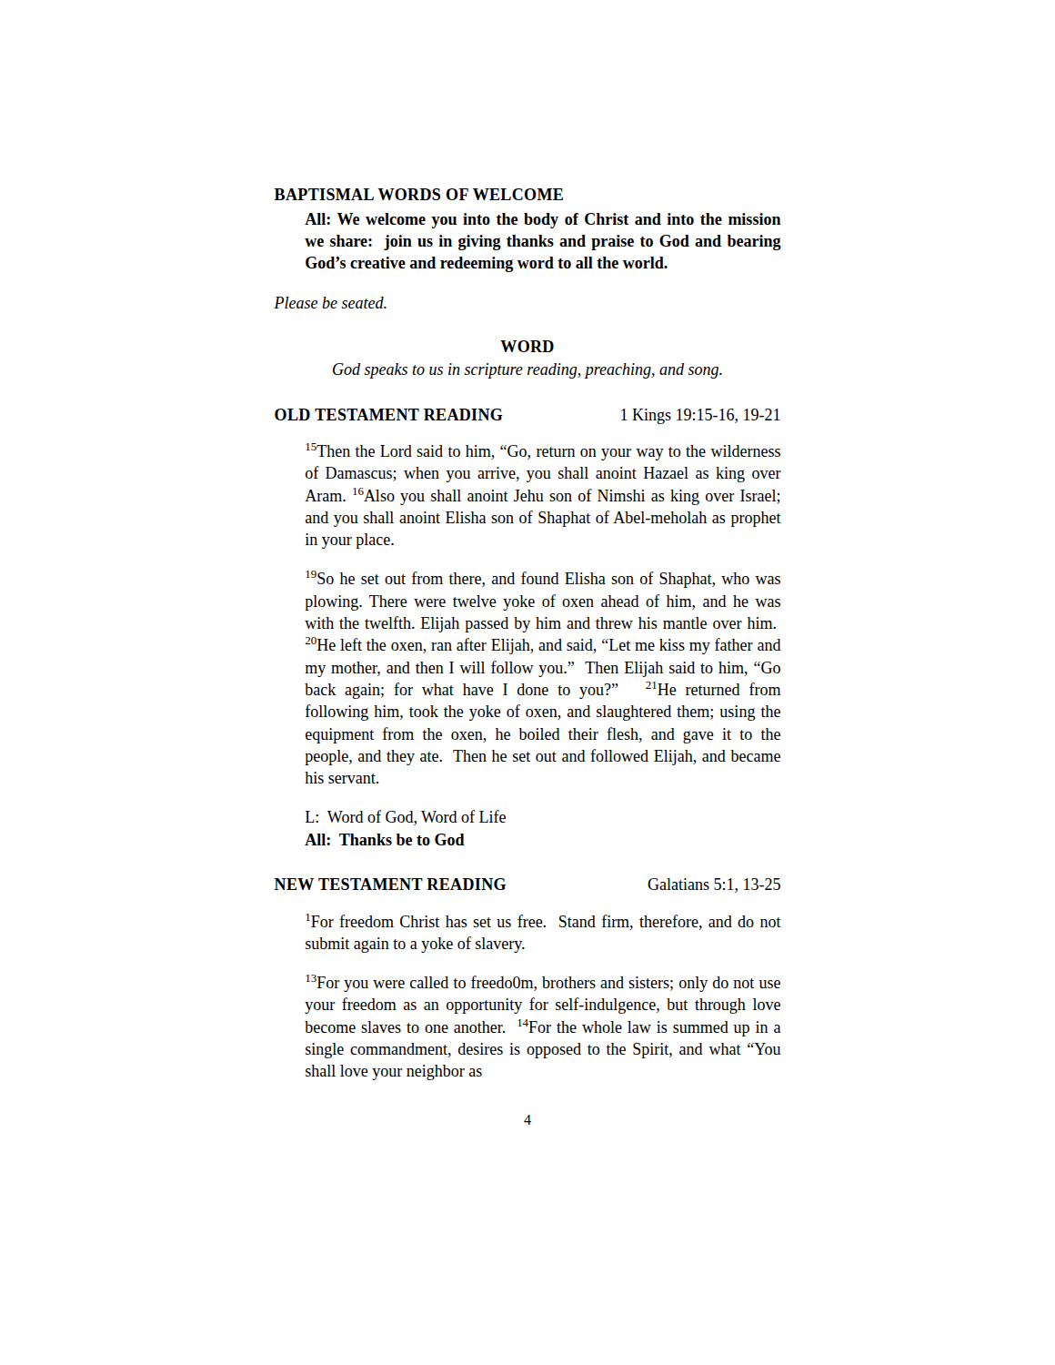BAPTISMAL WORDS OF WELCOME
All: We welcome you into the body of Christ and into the mission we share: join us in giving thanks and praise to God and bearing God’s creative and redeeming word to all the world.
Please be seated.
WORD
God speaks to us in scripture reading, preaching, and song.
OLD TESTAMENT READING 1 Kings 19:15-16, 19-21
15Then the Lord said to him, “Go, return on your way to the wilderness of Damascus; when you arrive, you shall anoint Hazael as king over Aram. 16Also you shall anoint Jehu son of Nimshi as king over Israel; and you shall anoint Elisha son of Shaphat of Abel-meholah as prophet in your place.
19So he set out from there, and found Elisha son of Shaphat, who was plowing. There were twelve yoke of oxen ahead of him, and he was with the twelfth. Elijah passed by him and threw his mantle over him. 20He left the oxen, ran after Elijah, and said, “Let me kiss my father and my mother, and then I will follow you.” Then Elijah said to him, “Go back again; for what have I done to you?” 21He returned from following him, took the yoke of oxen, and slaughtered them; using the equipment from the oxen, he boiled their flesh, and gave it to the people, and they ate. Then he set out and followed Elijah, and became his servant.
L: Word of God, Word of Life
All: Thanks be to God
NEW TESTAMENT READING Galatians 5:1, 13-25
1For freedom Christ has set us free. Stand firm, therefore, and do not submit again to a yoke of slavery.
13For you were called to freedo0m, brothers and sisters; only do not use your freedom as an opportunity for self-indulgence, but through love become slaves to one another. 14For the whole law is summed up in a single commandment, desires is opposed to the Spirit, and what “You shall love your neighbor as
4